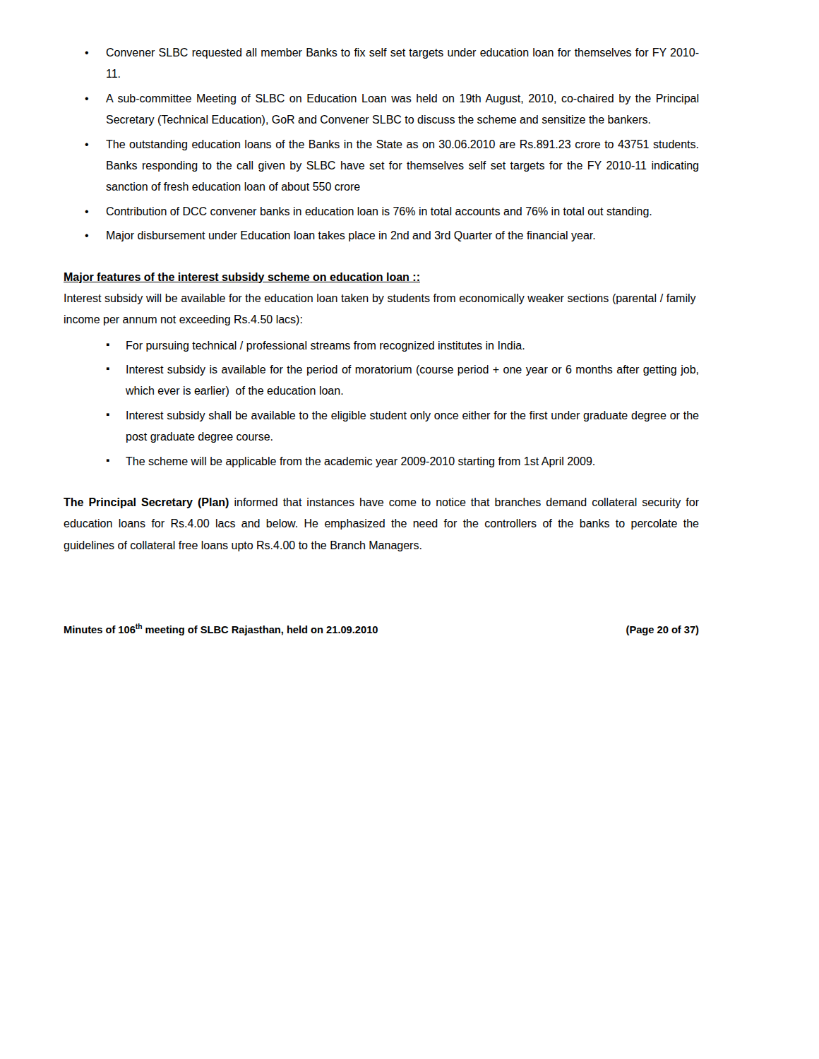Convener SLBC requested all member Banks to fix self set targets under education loan for themselves for FY 2010-11.
A sub-committee Meeting of SLBC on Education Loan was held on 19th August, 2010, co-chaired by the Principal Secretary (Technical Education), GoR and Convener SLBC to discuss the scheme and sensitize the bankers.
The outstanding education loans of the Banks in the State as on 30.06.2010 are Rs.891.23 crore to 43751 students. Banks responding to the call given by SLBC have set for themselves self set targets for the FY 2010-11 indicating sanction of fresh education loan of about 550 crore
Contribution of DCC convener banks in education loan is 76% in total accounts and 76% in total out standing.
Major disbursement under Education loan takes place in 2nd and 3rd Quarter of the financial year.
Major features of the interest subsidy scheme on education loan ::
Interest subsidy will be available for the education loan taken by students from economically weaker sections (parental / family income per annum not exceeding Rs.4.50 lacs):
For pursuing technical / professional streams from recognized institutes in India.
Interest subsidy is available for the period of moratorium (course period + one year or 6 months after getting job, which ever is earlier) of the education loan.
Interest subsidy shall be available to the eligible student only once either for the first under graduate degree or the post graduate degree course.
The scheme will be applicable from the academic year 2009-2010 starting from 1st April 2009.
The Principal Secretary (Plan) informed that instances have come to notice that branches demand collateral security for education loans for Rs.4.00 lacs and below. He emphasized the need for the controllers of the banks to percolate the guidelines of collateral free loans upto Rs.4.00 to the Branch Managers.
Minutes of 106th meeting of SLBC Rajasthan, held on 21.09.2010 (Page 20 of 37)